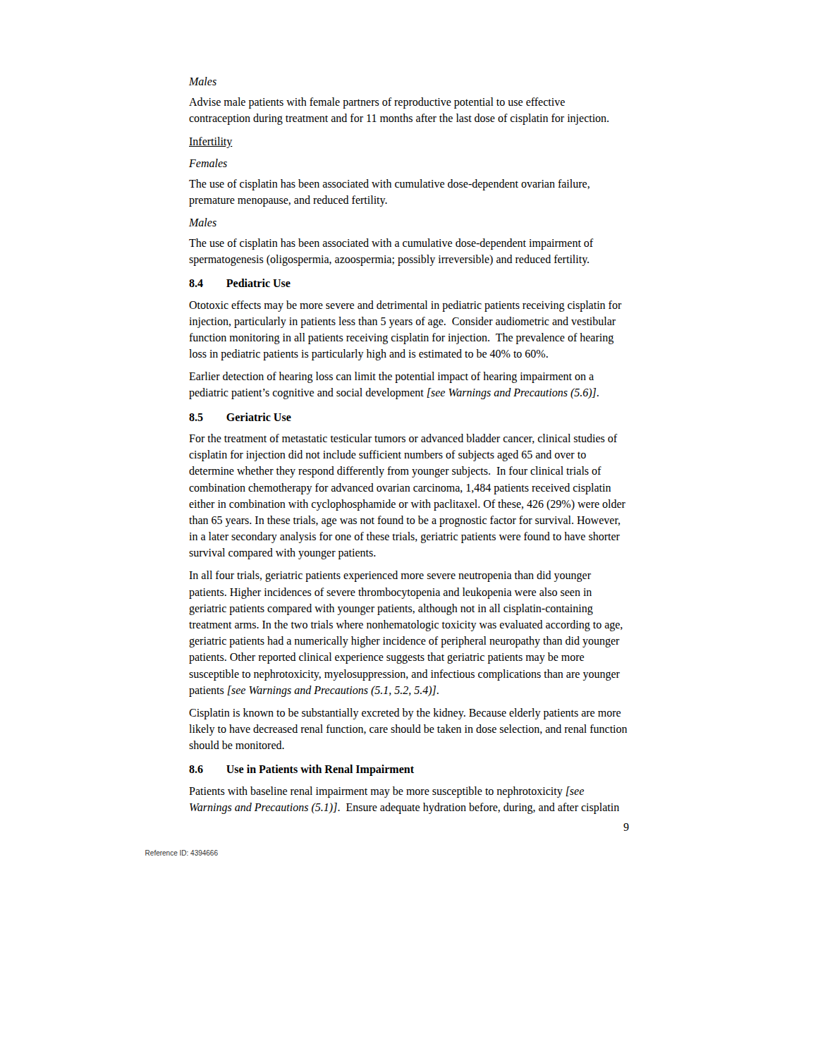Males
Advise male patients with female partners of reproductive potential to use effective contraception during treatment and for 11 months after the last dose of cisplatin for injection.
Infertility
Females
The use of cisplatin has been associated with cumulative dose-dependent ovarian failure, premature menopause, and reduced fertility.
Males
The use of cisplatin has been associated with a cumulative dose-dependent impairment of spermatogenesis (oligospermia, azoospermia; possibly irreversible) and reduced fertility.
8.4 Pediatric Use
Ototoxic effects may be more severe and detrimental in pediatric patients receiving cisplatin for injection, particularly in patients less than 5 years of age. Consider audiometric and vestibular function monitoring in all patients receiving cisplatin for injection. The prevalence of hearing loss in pediatric patients is particularly high and is estimated to be 40% to 60%.
Earlier detection of hearing loss can limit the potential impact of hearing impairment on a pediatric patient’s cognitive and social development [see Warnings and Precautions (5.6)].
8.5 Geriatric Use
For the treatment of metastatic testicular tumors or advanced bladder cancer, clinical studies of cisplatin for injection did not include sufficient numbers of subjects aged 65 and over to determine whether they respond differently from younger subjects. In four clinical trials of combination chemotherapy for advanced ovarian carcinoma, 1,484 patients received cisplatin either in combination with cyclophosphamide or with paclitaxel. Of these, 426 (29%) were older than 65 years. In these trials, age was not found to be a prognostic factor for survival. However, in a later secondary analysis for one of these trials, geriatric patients were found to have shorter survival compared with younger patients.
In all four trials, geriatric patients experienced more severe neutropenia than did younger patients. Higher incidences of severe thrombocytopenia and leukopenia were also seen in geriatric patients compared with younger patients, although not in all cisplatin-containing treatment arms. In the two trials where nonhematologic toxicity was evaluated according to age, geriatric patients had a numerically higher incidence of peripheral neuropathy than did younger patients. Other reported clinical experience suggests that geriatric patients may be more susceptible to nephrotoxicity, myelosuppression, and infectious complications than are younger patients [see Warnings and Precautions (5.1, 5.2, 5.4)].
Cisplatin is known to be substantially excreted by the kidney. Because elderly patients are more likely to have decreased renal function, care should be taken in dose selection, and renal function should be monitored.
8.6 Use in Patients with Renal Impairment
Patients with baseline renal impairment may be more susceptible to nephrotoxicity [see Warnings and Precautions (5.1)]. Ensure adequate hydration before, during, and after cisplatin
9
Reference ID: 4394666